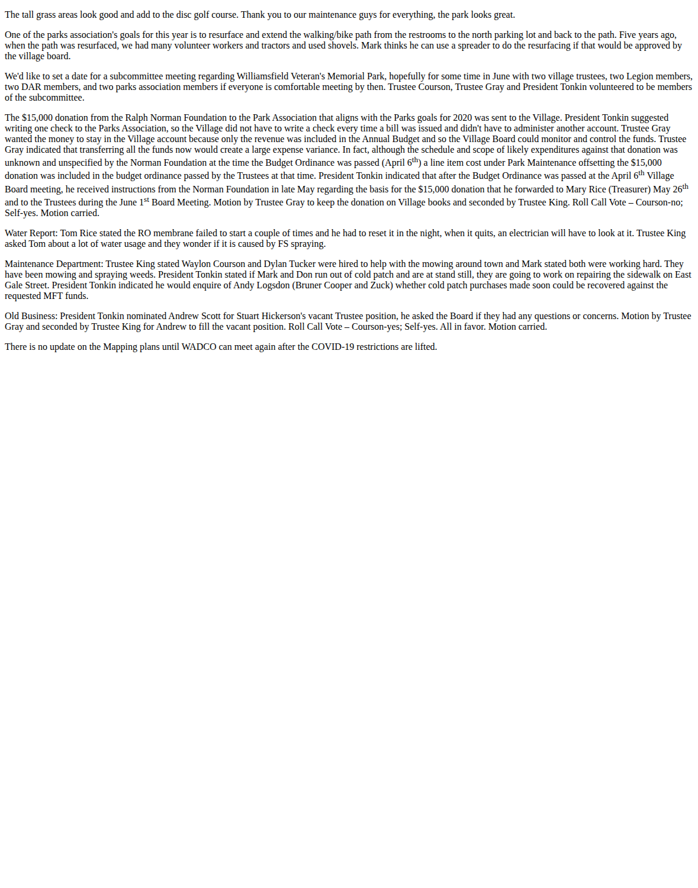The tall grass areas look good and add to the disc golf course. Thank you to our maintenance guys for everything, the park looks great.
One of the parks association's goals for this year is to resurface and extend the walking/bike path from the restrooms to the north parking lot and back to the path. Five years ago, when the path was resurfaced, we had many volunteer workers and tractors and used shovels. Mark thinks he can use a spreader to do the resurfacing if that would be approved by the village board.
We'd like to set a date for a subcommittee meeting regarding Williamsfield Veteran's Memorial Park, hopefully for some time in June with two village trustees, two Legion members, two DAR members, and two parks association members if everyone is comfortable meeting by then. Trustee Courson, Trustee Gray and President Tonkin volunteered to be members of the subcommittee.
The $15,000 donation from the Ralph Norman Foundation to the Park Association that aligns with the Parks goals for 2020 was sent to the Village. President Tonkin suggested writing one check to the Parks Association, so the Village did not have to write a check every time a bill was issued and didn't have to administer another account. Trustee Gray wanted the money to stay in the Village account because only the revenue was included in the Annual Budget and so the Village Board could monitor and control the funds. Trustee Gray indicated that transferring all the funds now would create a large expense variance. In fact, although the schedule and scope of likely expenditures against that donation was unknown and unspecified by the Norman Foundation at the time the Budget Ordinance was passed (April 6th) a line item cost under Park Maintenance offsetting the $15,000 donation was included in the budget ordinance passed by the Trustees at that time. President Tonkin indicated that after the Budget Ordinance was passed at the April 6th Village Board meeting, he received instructions from the Norman Foundation in late May regarding the basis for the $15,000 donation that he forwarded to Mary Rice (Treasurer) May 26th and to the Trustees during the June 1st Board Meeting. Motion by Trustee Gray to keep the donation on Village books and seconded by Trustee King. Roll Call Vote – Courson-no; Self-yes. Motion carried.
Water Report: Tom Rice stated the RO membrane failed to start a couple of times and he had to reset it in the night, when it quits, an electrician will have to look at it. Trustee King asked Tom about a lot of water usage and they wonder if it is caused by FS spraying.
Maintenance Department: Trustee King stated Waylon Courson and Dylan Tucker were hired to help with the mowing around town and Mark stated both were working hard. They have been mowing and spraying weeds. President Tonkin stated if Mark and Don run out of cold patch and are at stand still, they are going to work on repairing the sidewalk on East Gale Street. President Tonkin indicated he would enquire of Andy Logsdon (Bruner Cooper and Zuck) whether cold patch purchases made soon could be recovered against the requested MFT funds.
Old Business: President Tonkin nominated Andrew Scott for Stuart Hickerson's vacant Trustee position, he asked the Board if they had any questions or concerns. Motion by Trustee Gray and seconded by Trustee King for Andrew to fill the vacant position. Roll Call Vote – Courson-yes; Self-yes. All in favor. Motion carried.
There is no update on the Mapping plans until WADCO can meet again after the COVID-19 restrictions are lifted.